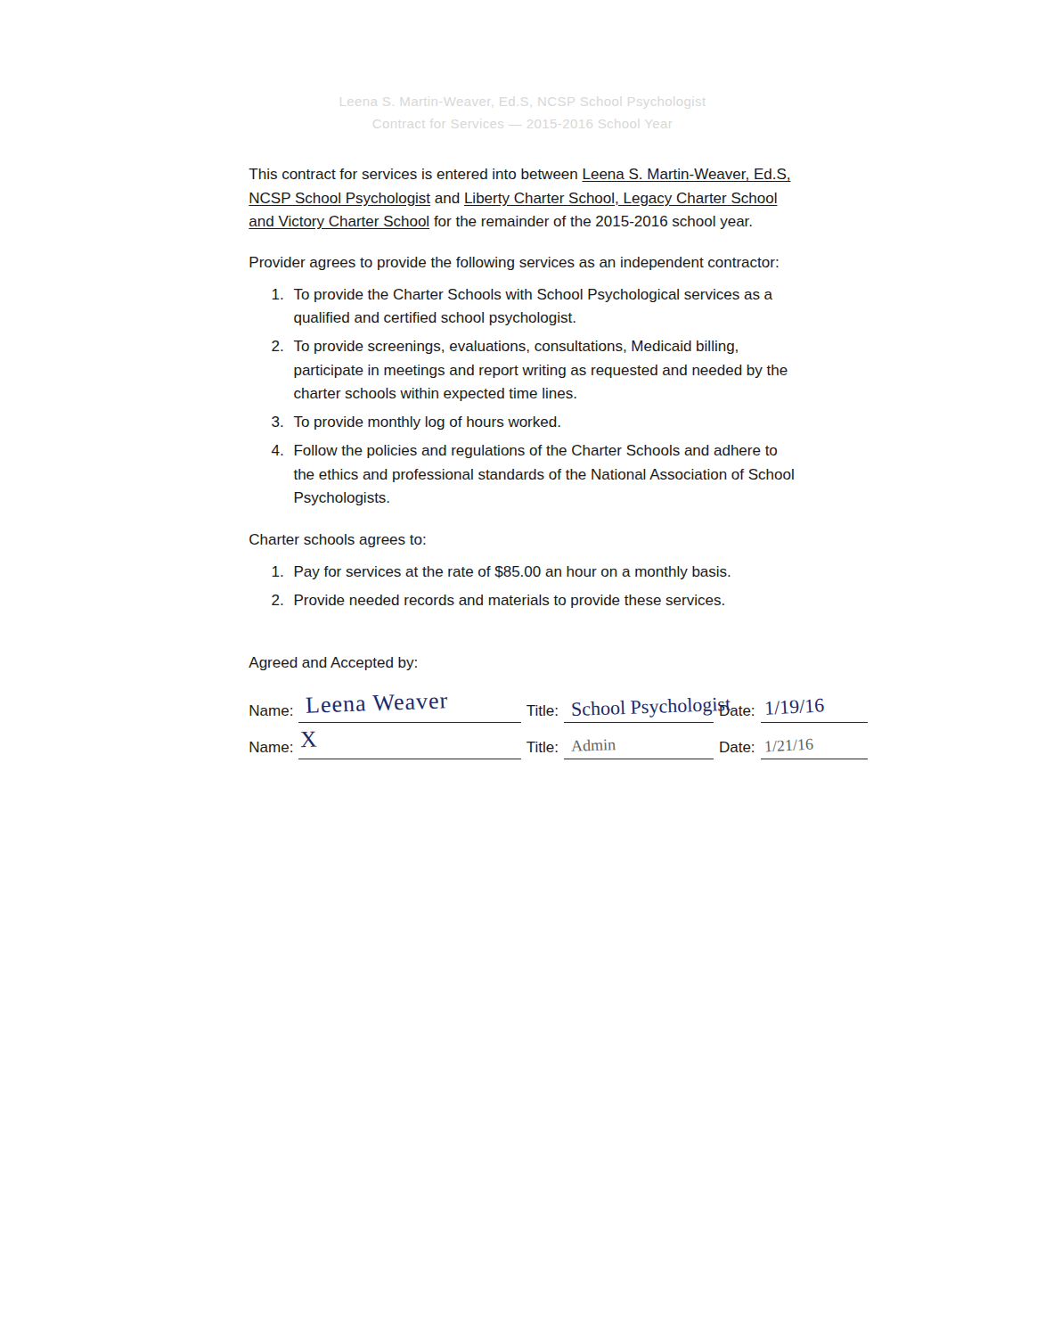Leena S. Martin-Weaver, Ed.S, NCSP School Psychologist Contract for Services — 2015-2016 School Year
This contract for services is entered into between Leena S. Martin-Weaver, Ed.S, NCSP School Psychologist and Liberty Charter School, Legacy Charter School and Victory Charter School for the remainder of the 2015-2016 school year.
Provider agrees to provide the following services as an independent contractor:
To provide the Charter Schools with School Psychological services as a qualified and certified school psychologist.
To provide screenings, evaluations, consultations, Medicaid billing, participate in meetings and report writing as requested and needed by the charter schools within expected time lines.
To provide monthly log of hours worked.
Follow the policies and regulations of the Charter Schools and adhere to the ethics and professional standards of the National Association of School Psychologists.
Charter schools agrees to:
Pay for services at the rate of $85.00 an hour on a monthly basis.
Provide needed records and materials to provide these services.
Agreed and Accepted by:
Name: Leena Weaver Title: School Psychologist Date: 1/19/16
Name: X Title: Admin Date: 1/21/16